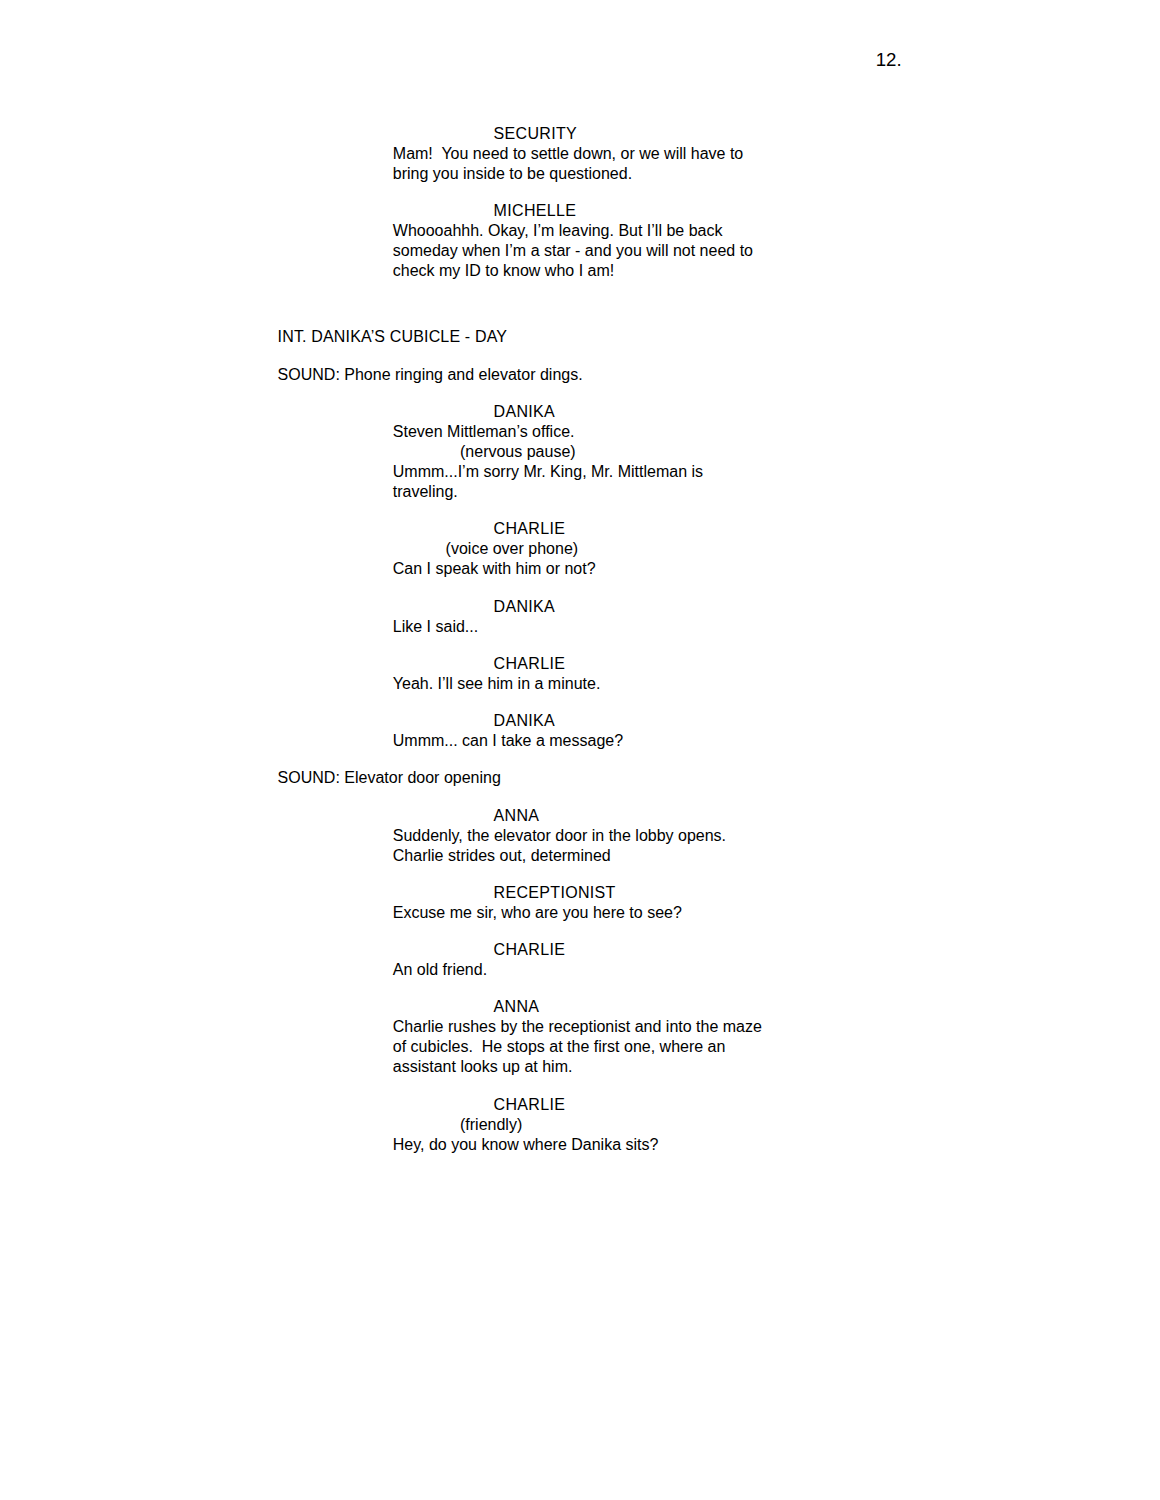12.
SECURITY
Mam! You need to settle down, or we will have to bring you inside to be questioned.
MICHELLE
Whoooahhh. Okay, I’m leaving. But I’ll be back someday when I’m a star - and you will not need to check my ID to know who I am!
INT. DANIKA’S CUBICLE - DAY
SOUND: Phone ringing and elevator dings.
DANIKA
Steven Mittleman’s office.
(nervous pause)
Ummm...I’m sorry Mr. King, Mr. Mittleman is traveling.
CHARLIE
(voice over phone)
Can I speak with him or not?
DANIKA
Like I said...
CHARLIE
Yeah. I’ll see him in a minute.
DANIKA
Ummm... can I take a message?
SOUND: Elevator door opening
ANNA
Suddenly, the elevator door in the lobby opens. Charlie strides out, determined
RECEPTIONIST
Excuse me sir, who are you here to see?
CHARLIE
An old friend.
ANNA
Charlie rushes by the receptionist and into the maze of cubicles. He stops at the first one, where an assistant looks up at him.
CHARLIE
(friendly)
Hey, do you know where Danika sits?